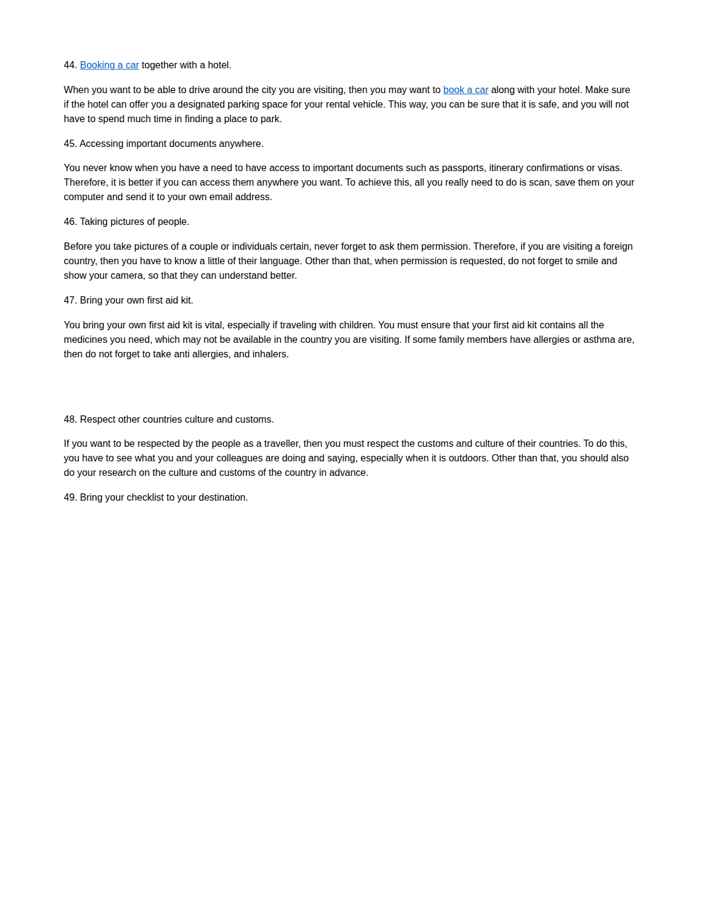44. Booking a car together with a hotel.
When you want to be able to drive around the city you are visiting, then you may want to book a car along with your hotel. Make sure if the hotel can offer you a designated parking space for your rental vehicle. This way, you can be sure that it is safe, and you will not have to spend much time in finding a place to park.
45. Accessing important documents anywhere.
You never know when you have a need to have access to important documents such as passports, itinerary confirmations or visas. Therefore, it is better if you can access them anywhere you want. To achieve this, all you really need to do is scan, save them on your computer and send it to your own email address.
46. Taking pictures of people.
Before you take pictures of a couple or individuals certain, never forget to ask them permission. Therefore, if you are visiting a foreign country, then you have to know a little of their language. Other than that, when permission is requested, do not forget to smile and show your camera, so that they can understand better.
47. Bring your own first aid kit.
You bring your own first aid kit is vital, especially if traveling with children. You must ensure that your first aid kit contains all the medicines you need, which may not be available in the country you are visiting. If some family members have allergies or asthma are, then do not forget to take anti allergies, and inhalers.
48. Respect other countries culture and customs.
If you want to be respected by the people as a traveller, then you must respect the customs and culture of their countries. To do this, you have to see what you and your colleagues are doing and saying, especially when it is outdoors. Other than that, you should also do your research on the culture and customs of the country in advance.
49. Bring your checklist to your destination.